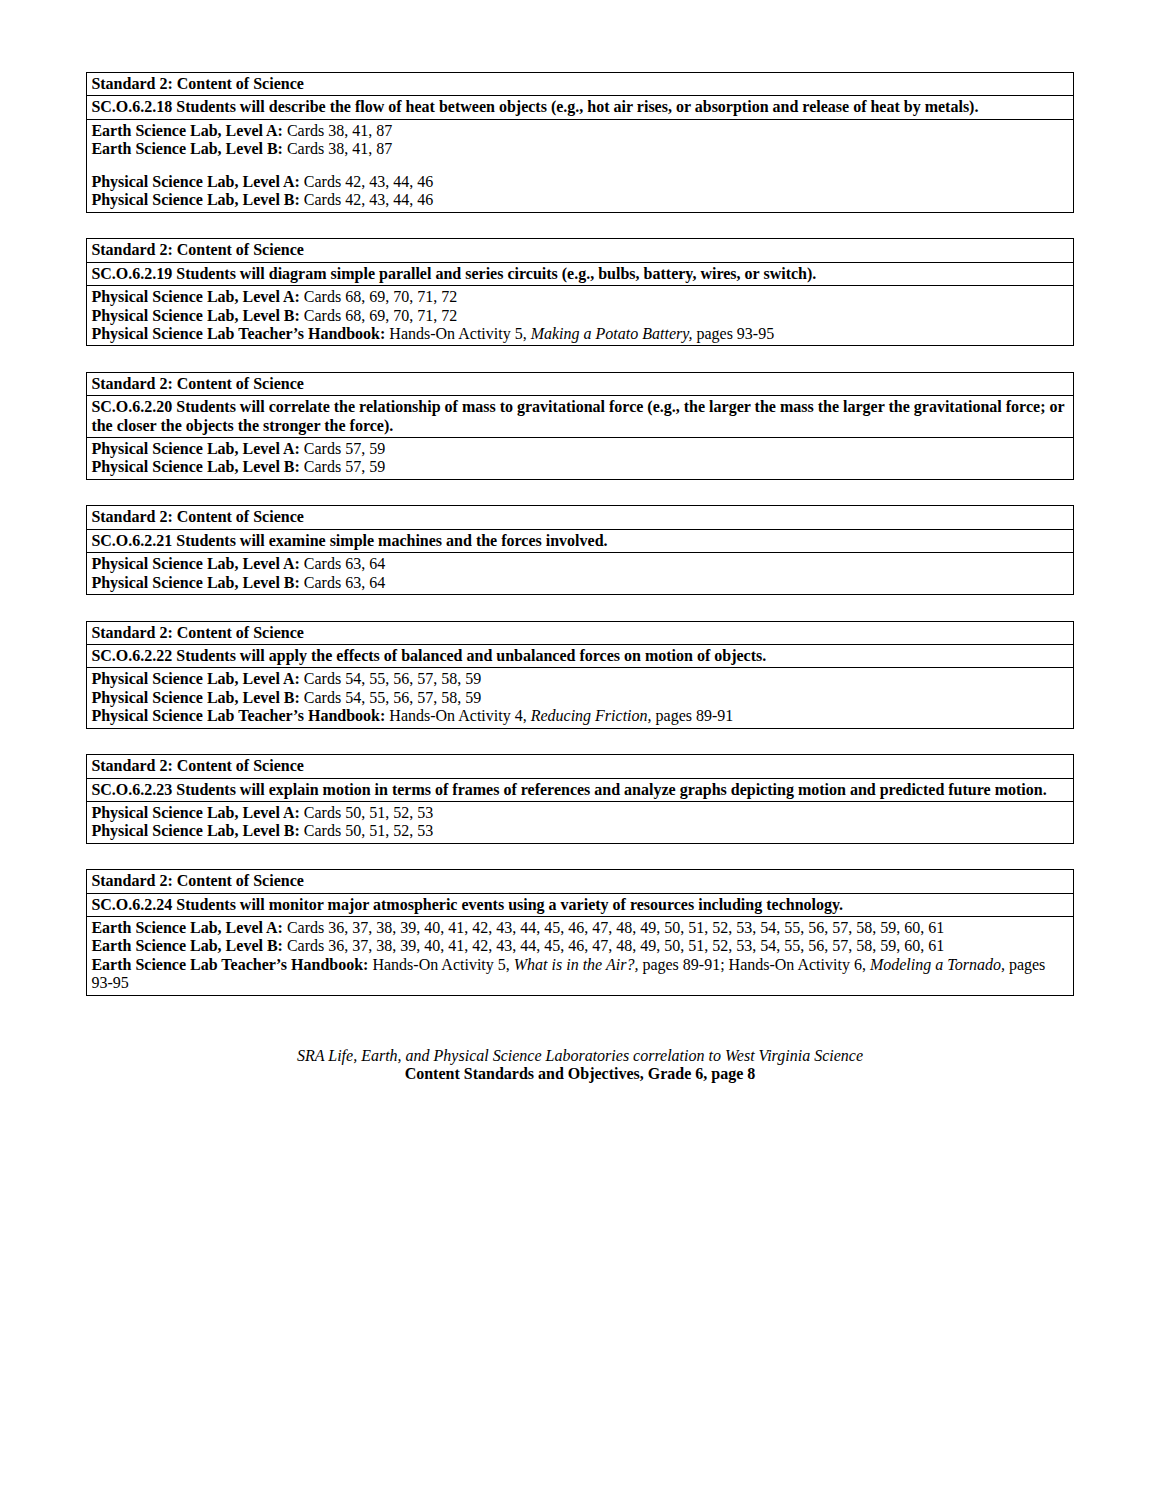| Standard 2: Content of Science |
| SC.O.6.2.18 Students will describe the flow of heat between objects (e.g., hot air rises, or absorption and release of heat by metals). |
| Earth Science Lab, Level A: Cards 38, 41, 87 Earth Science Lab, Level B: Cards 38, 41, 87 Physical Science Lab, Level A: Cards 42, 43, 44, 46 Physical Science Lab, Level B: Cards 42, 43, 44, 46 |
| Standard 2: Content of Science |
| SC.O.6.2.19 Students will diagram simple parallel and series circuits (e.g., bulbs, battery, wires, or switch). |
| Physical Science Lab, Level A: Cards 68, 69, 70, 71, 72 Physical Science Lab, Level B: Cards 68, 69, 70, 71, 72 Physical Science Lab Teacher’s Handbook: Hands-On Activity 5, Making a Potato Battery, pages 93-95 |
| Standard 2: Content of Science |
| SC.O.6.2.20 Students will correlate the relationship of mass to gravitational force (e.g., the larger the mass the larger the gravitational force; or the closer the objects the stronger the force). |
| Physical Science Lab, Level A: Cards 57, 59 Physical Science Lab, Level B: Cards 57, 59 |
| Standard 2: Content of Science |
| SC.O.6.2.21 Students will examine simple machines and the forces involved. |
| Physical Science Lab, Level A: Cards 63, 64 Physical Science Lab, Level B: Cards 63, 64 |
| Standard 2: Content of Science |
| SC.O.6.2.22 Students will apply the effects of balanced and unbalanced forces on motion of objects. |
| Physical Science Lab, Level A: Cards 54, 55, 56, 57, 58, 59 Physical Science Lab, Level B: Cards 54, 55, 56, 57, 58, 59 Physical Science Lab Teacher’s Handbook: Hands-On Activity 4, Reducing Friction, pages 89-91 |
| Standard 2: Content of Science |
| SC.O.6.2.23 Students will explain motion in terms of frames of references and analyze graphs depicting motion and predicted future motion. |
| Physical Science Lab, Level A: Cards 50, 51, 52, 53 Physical Science Lab, Level B: Cards 50, 51, 52, 53 |
| Standard 2: Content of Science |
| SC.O.6.2.24 Students will monitor major atmospheric events using a variety of resources including technology. |
| Earth Science Lab, Level A: Cards 36, 37, 38, 39, 40, 41, 42, 43, 44, 45, 46, 47, 48, 49, 50, 51, 52, 53, 54, 55, 56, 57, 58, 59, 60, 61 Earth Science Lab, Level B: Cards 36, 37, 38, 39, 40, 41, 42, 43, 44, 45, 46, 47, 48, 49, 50, 51, 52, 53, 54, 55, 56, 57, 58, 59, 60, 61 Earth Science Lab Teacher’s Handbook: Hands-On Activity 5, What is in the Air?, pages 89-91; Hands-On Activity 6, Modeling a Tornado, pages 93-95 |
SRA Life, Earth, and Physical Science Laboratories correlation to West Virginia Science
Content Standards and Objectives, Grade 6, page 8